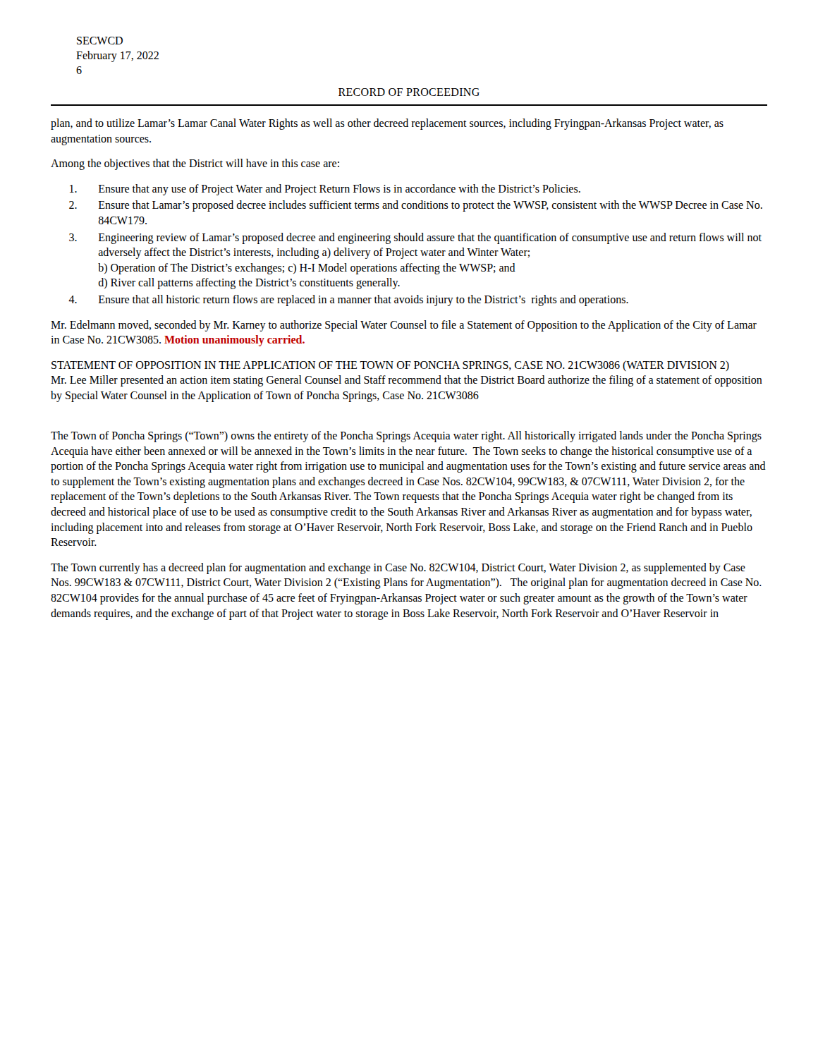SECWCD
February 17, 2022
6
RECORD OF PROCEEDING
plan, and to utilize Lamar’s Lamar Canal Water Rights as well as other decreed replacement sources, including Fryingpan-Arkansas Project water, as augmentation sources.
Among the objectives that the District will have in this case are:
1. Ensure that any use of Project Water and Project Return Flows is in accordance with the District’s Policies.
2. Ensure that Lamar’s proposed decree includes sufficient terms and conditions to protect the WWSP, consistent with the WWSP Decree in Case No. 84CW179.
3. Engineering review of Lamar’s proposed decree and engineering should assure that the quantification of consumptive use and return flows will not adversely affect the District’s interests, including a) delivery of Project water and Winter Water; b) Operation of The District’s exchanges; c) H-I Model operations affecting the WWSP; and d) River call patterns affecting the District’s constituents generally.
4. Ensure that all historic return flows are replaced in a manner that avoids injury to the District’s rights and operations.
Mr. Edelmann moved, seconded by Mr. Karney to authorize Special Water Counsel to file a Statement of Opposition to the Application of the City of Lamar in Case No. 21CW3085. Motion unanimously carried.
STATEMENT OF OPPOSITION IN THE APPLICATION OF THE TOWN OF PONCHA SPRINGS, CASE NO. 21CW3086 (WATER DIVISION 2)
Mr. Lee Miller presented an action item stating General Counsel and Staff recommend that the District Board authorize the filing of a statement of opposition by Special Water Counsel in the Application of Town of Poncha Springs, Case No. 21CW3086
The Town of Poncha Springs (“Town”) owns the entirety of the Poncha Springs Acequia water right. All historically irrigated lands under the Poncha Springs Acequia have either been annexed or will be annexed in the Town’s limits in the near future. The Town seeks to change the historical consumptive use of a portion of the Poncha Springs Acequia water right from irrigation use to municipal and augmentation uses for the Town’s existing and future service areas and to supplement the Town’s existing augmentation plans and exchanges decreed in Case Nos. 82CW104, 99CW183, & 07CW111, Water Division 2, for the replacement of the Town’s depletions to the South Arkansas River. The Town requests that the Poncha Springs Acequia water right be changed from its decreed and historical place of use to be used as consumptive credit to the South Arkansas River and Arkansas River as augmentation and for bypass water, including placement into and releases from storage at O’Haver Reservoir, North Fork Reservoir, Boss Lake, and storage on the Friend Ranch and in Pueblo Reservoir.
The Town currently has a decreed plan for augmentation and exchange in Case No. 82CW104, District Court, Water Division 2, as supplemented by Case Nos. 99CW183 & 07CW111, District Court, Water Division 2 (“Existing Plans for Augmentation”). The original plan for augmentation decreed in Case No. 82CW104 provides for the annual purchase of 45 acre feet of Fryingpan-Arkansas Project water or such greater amount as the growth of the Town’s water demands requires, and the exchange of part of that Project water to storage in Boss Lake Reservoir, North Fork Reservoir and O’Haver Reservoir in